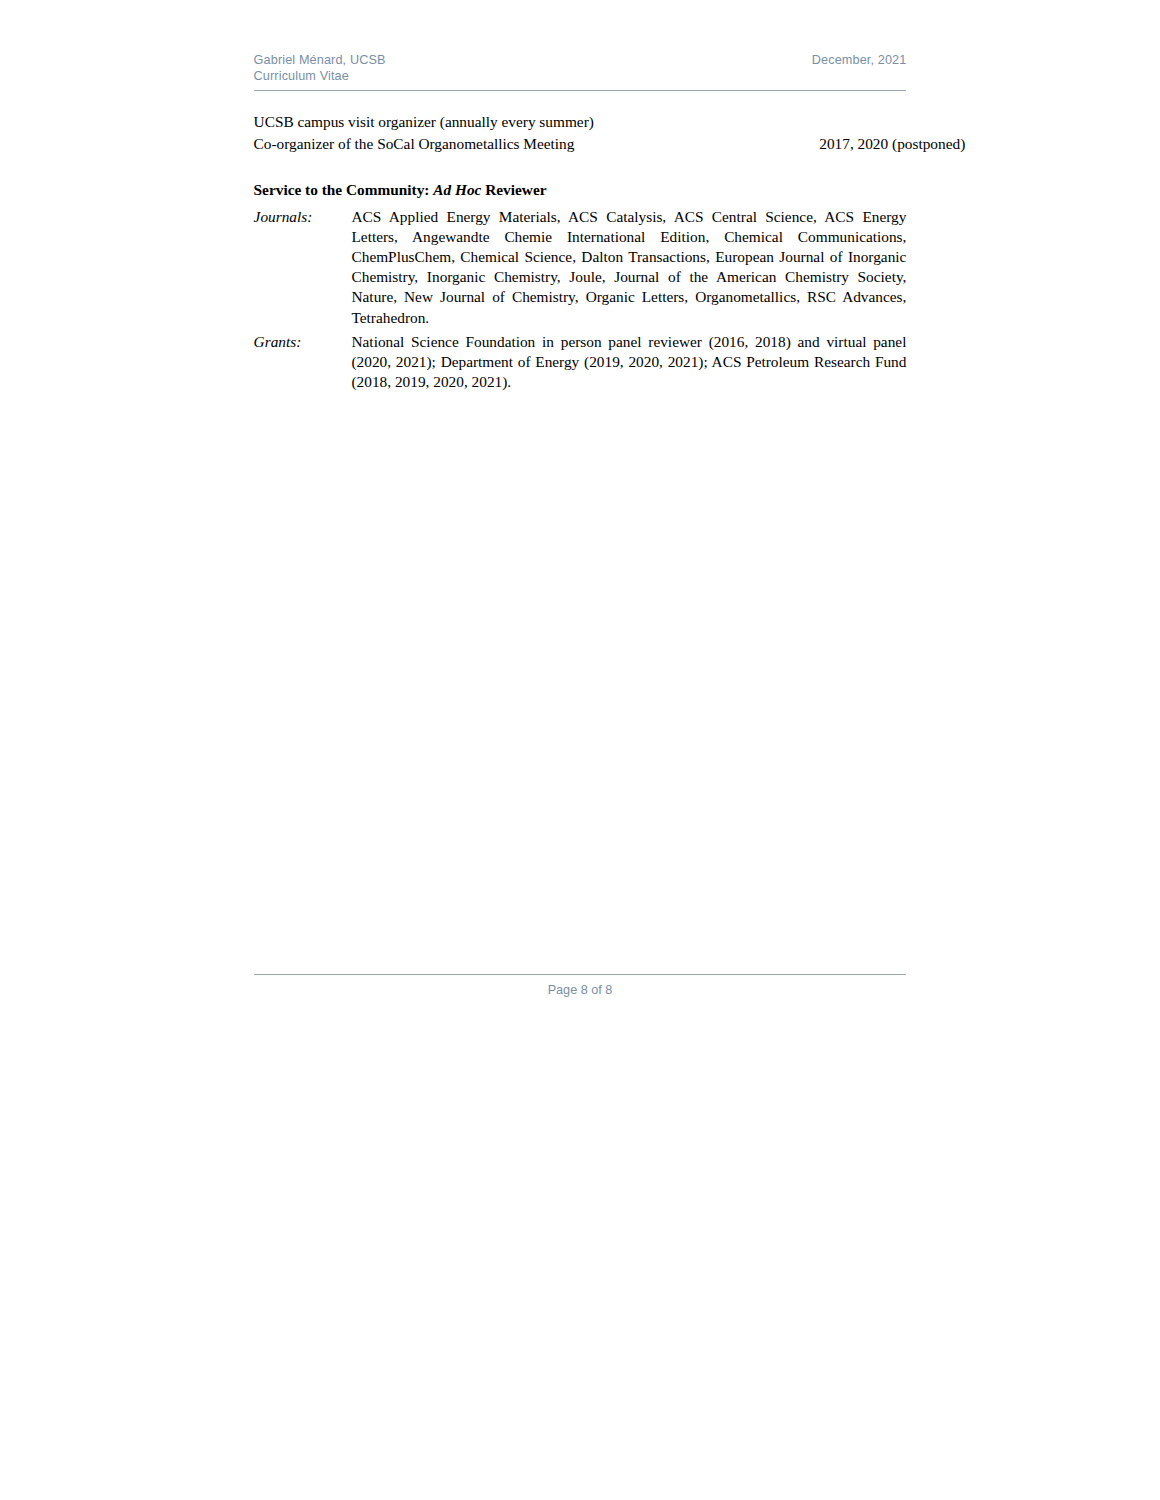Gabriel Ménard, UCSB
Curriculum Vitae
December, 2021
UCSB campus visit organizer (annually every summer)
Co-organizer of the SoCal Organometallics Meeting 2017, 2020 (postponed)
Service to the Community: Ad Hoc Reviewer
Journals:
ACS Applied Energy Materials, ACS Catalysis, ACS Central Science, ACS Energy Letters, Angewandte Chemie International Edition, Chemical Communications, ChemPlusChem, Chemical Science, Dalton Transactions, European Journal of Inorganic Chemistry, Inorganic Chemistry, Joule, Journal of the American Chemistry Society, Nature, New Journal of Chemistry, Organic Letters, Organometallics, RSC Advances, Tetrahedron.
Grants:
National Science Foundation in person panel reviewer (2016, 2018) and virtual panel (2020, 2021); Department of Energy (2019, 2020, 2021); ACS Petroleum Research Fund (2018, 2019, 2020, 2021).
Page 8 of 8